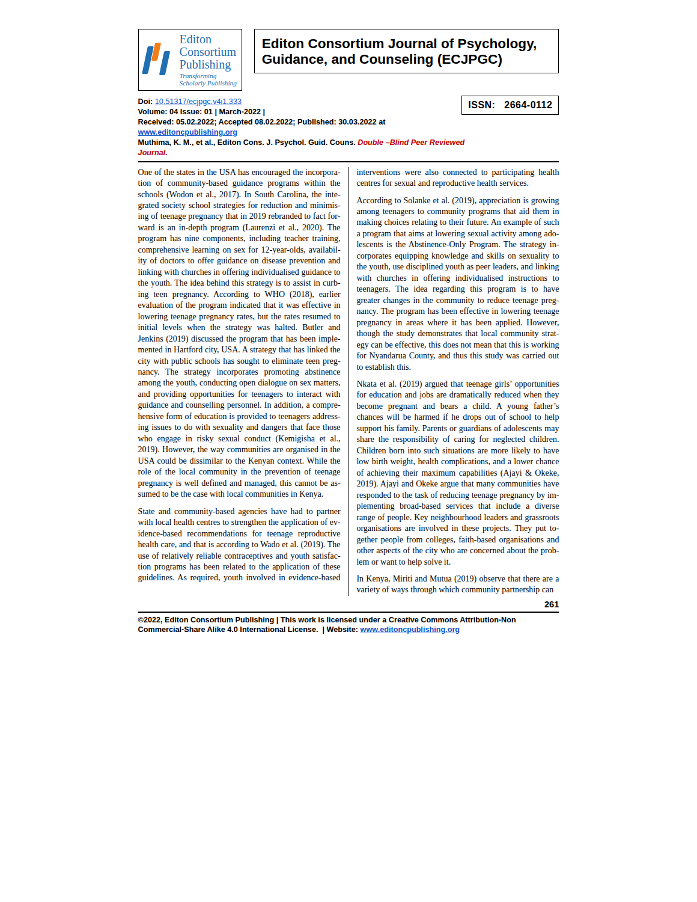Editon Consortium Publishing
Transforming Scholarly Publishing
Editon Consortium Journal of Psychology, Guidance, and Counseling (ECJPGC)
ISSN: 2664-0112
Doi: 10.51317/ecjpgc.v4i1.333
Volume: 04 Issue: 01 | March-2022 |
Received: 05.02.2022; Accepted 08.02.2022; Published: 30.03.2022 at www.editoncpublishing.org
Muthima, K. M., et al., Editon Cons. J. Psychol. Guid. Couns. Double –Blind Peer Reviewed Journal.
One of the states in the USA has encouraged the incorporation of community-based guidance programs within the schools (Wodon et al., 2017). In South Carolina, the integrated society school strategies for reduction and minimising of teenage pregnancy that in 2019 rebranded to fact forward is an in-depth program (Laurenzi et al., 2020). The program has nine components, including teacher training, comprehensive learning on sex for 12-year-olds, availability of doctors to offer guidance on disease prevention and linking with churches in offering individualised guidance to the youth. The idea behind this strategy is to assist in curbing teen pregnancy. According to WHO (2018), earlier evaluation of the program indicated that it was effective in lowering teenage pregnancy rates, but the rates resumed to initial levels when the strategy was halted. Butler and Jenkins (2019) discussed the program that has been implemented in Hartford city, USA. A strategy that has linked the city with public schools has sought to eliminate teen pregnancy. The strategy incorporates promoting abstinence among the youth, conducting open dialogue on sex matters, and providing opportunities for teenagers to interact with guidance and counselling personnel. In addition, a comprehensive form of education is provided to teenagers addressing issues to do with sexuality and dangers that face those who engage in risky sexual conduct (Kemigisha et al., 2019). However, the way communities are organised in the USA could be dissimilar to the Kenyan context. While the role of the local community in the prevention of teenage pregnancy is well defined and managed, this cannot be assumed to be the case with local communities in Kenya.
State and community-based agencies have had to partner with local health centres to strengthen the application of evidence-based recommendations for teenage reproductive health care, and that is according to Wado et al. (2019). The use of relatively reliable contraceptives and youth satisfaction programs has been related to the application of these guidelines. As required, youth involved in evidence-based interventions were also connected to participating health centres for sexual and reproductive health services.
According to Solanke et al. (2019), appreciation is growing among teenagers to community programs that aid them in making choices relating to their future. An example of such a program that aims at lowering sexual activity among adolescents is the Abstinence-Only Program. The strategy incorporates equipping knowledge and skills on sexuality to the youth, use disciplined youth as peer leaders, and linking with churches in offering individualised instructions to teenagers. The idea regarding this program is to have greater changes in the community to reduce teenage pregnancy. The program has been effective in lowering teenage pregnancy in areas where it has been applied. However, though the study demonstrates that local community strategy can be effective, this does not mean that this is working for Nyandarua County, and thus this study was carried out to establish this.
Nkata et al. (2019) argued that teenage girls’ opportunities for education and jobs are dramatically reduced when they become pregnant and bears a child. A young father’s chances will be harmed if he drops out of school to help support his family. Parents or guardians of adolescents may share the responsibility of caring for neglected children. Children born into such situations are more likely to have low birth weight, health complications, and a lower chance of achieving their maximum capabilities (Ajayi & Okeke, 2019). Ajayi and Okeke argue that many communities have responded to the task of reducing teenage pregnancy by implementing broad-based services that include a diverse range of people. Key neighbourhood leaders and grassroots organisations are involved in these projects. They put together people from colleges, faith-based organisations and other aspects of the city who are concerned about the problem or want to help solve it.
In Kenya, Miriti and Mutua (2019) observe that there are a variety of ways through which community partnership can
261
©2022, Editon Consortium Publishing | This work is licensed under a Creative Commons Attribution-Non Commercial-Share Alike 4.0 International License. | Website: www.editoncpublishing.org